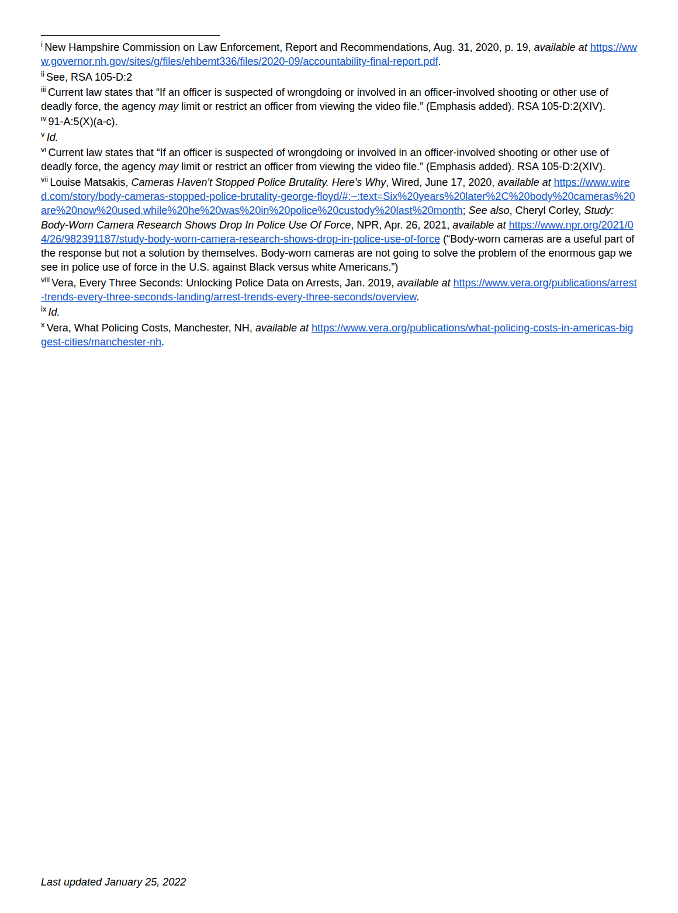i New Hampshire Commission on Law Enforcement, Report and Recommendations, Aug. 31, 2020, p. 19, available at https://www.governor.nh.gov/sites/g/files/ehbemt336/files/2020-09/accountability-final-report.pdf.
ii See, RSA 105-D:2
iii Current law states that “If an officer is suspected of wrongdoing or involved in an officer-involved shooting or other use of deadly force, the agency may limit or restrict an officer from viewing the video file.” (Emphasis added). RSA 105-D:2(XIV).
iv91-A:5(X)(a-c).
vId.
vi Current law states that “If an officer is suspected of wrongdoing or involved in an officer-involved shooting or other use of deadly force, the agency may limit or restrict an officer from viewing the video file.” (Emphasis added). RSA 105-D:2(XIV).
vii Louise Matsakis, Cameras Haven't Stopped Police Brutality. Here's Why, Wired, June 17, 2020, available at https://www.wired.com/story/body-cameras-stopped-police-brutality-george-floyd/#:~:text=Six%20years%20later%2C%20body%20cameras%20are%20now%20used,while%20he%20was%20in%20police%20custody%20last%20month; See also, Cheryl Corley, Study: Body-Worn Camera Research Shows Drop In Police Use Of Force, NPR, Apr. 26, 2021, available at https://www.npr.org/2021/04/26/982391187/study-body-worn-camera-research-shows-drop-in-police-use-of-force (“Body-worn cameras are a useful part of the response but not a solution by themselves. Body-worn cameras are not going to solve the problem of the enormous gap we see in police use of force in the U.S. against Black versus white Americans.”)
viii Vera, Every Three Seconds: Unlocking Police Data on Arrests, Jan. 2019, available at https://www.vera.org/publications/arrest-trends-every-three-seconds-landing/arrest-trends-every-three-seconds/overview.
ix Id.
x Vera, What Policing Costs, Manchester, NH, available at https://www.vera.org/publications/what-policing-costs-in-americas-biggest-cities/manchester-nh.
Last updated January 25, 2022